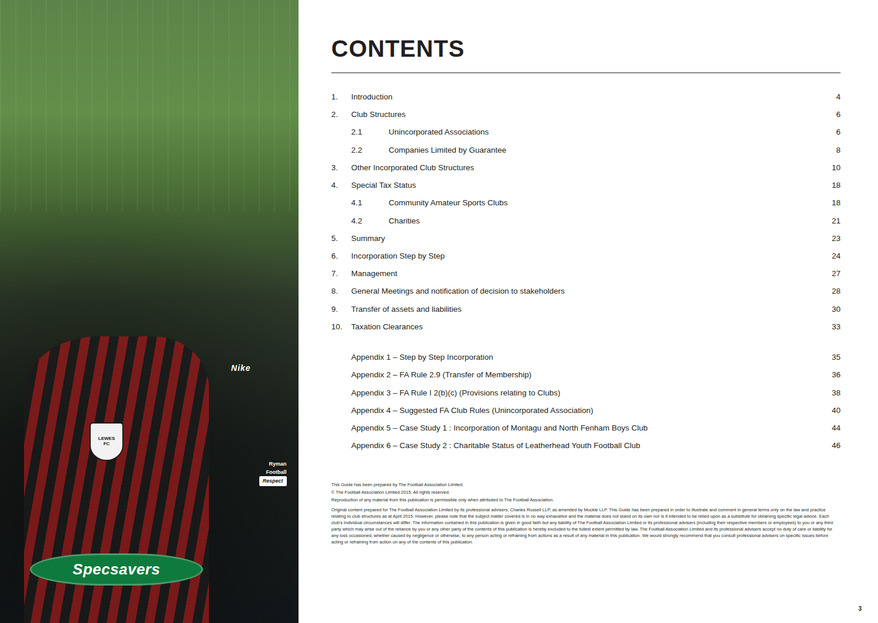LEWES
FC
Nike
Ryman
Football
Respect
Specsavers
CONTENTS
| 1. | Introduction | 4 |
| 2. | Club Structures | 6 |
| | 2.1 | Unincorporated Associations | 6 |
| | 2.2 | Companies Limited by Guarantee | 8 |
| 3. | Other Incorporated Club Structures | 10 |
| 4. | Special Tax Status | 18 |
| | 4.1 | Community Amateur Sports Clubs | 18 |
| | 4.2 | Charities | 21 |
| 5. | Summary | 23 |
| 6. | Incorporation Step by Step | 24 |
| 7. | Management | 27 |
| 8. | General Meetings and notification of decision to stakeholders | 28 |
| 9. | Transfer of assets and liabilities | 30 |
| 10. | Taxation Clearances | 33 |
| | Appendix 1 – Step by Step Incorporation | 35 |
| | Appendix 2 – FA Rule 2.9 (Transfer of Membership) | 36 |
| | Appendix 3 – FA Rule I 2(b)(c) (Provisions relating to Clubs) | 38 |
| | Appendix 4 – Suggested FA Club Rules (Unincorporated Association) | 40 |
| | Appendix 5 – Case Study 1 : Incorporation of Montagu and North Fenham Boys Club | 44 |
| | Appendix 6 – Case Study 2 : Charitable Status of Leatherhead Youth Football Club | 46 |
This Guide has been prepared by The Football Association Limited.
© The Football Association Limited 2015. All rights reserved.
Reproduction of any material from this publication is permissible only when attributed to The Football Association.
Original content prepared for The Football Association Limited by its professional advisers, Charles Russell LLP, as amended by Muckle LLP. This Guide has been prepared in order to illustrate and comment in general terms only on the law and practice relating to club structures as at April 2015. However, please note that the subject matter covered is in no way exhaustive and the material does not stand on its own nor is it intended to be relied upon as a substitute for obtaining specific legal advice. Each club's individual circumstances will differ. The information contained in this publication is given in good faith but any liability of The Football Association Limited or its professional advisers (including their respective members or employees) to you or any third party which may arise out of the reliance by you or any other party of the contents of this publication is hereby excluded to the fullest extent permitted by law. The Football Association Limited and its professional advisers accept no duty of care or liability for any loss occasioned, whether caused by negligence or otherwise, to any person acting or refraining from actions as a result of any material in this publication. We would strongly recommend that you consult professional advisers on specific issues before acting or refraining from action on any of the contents of this publication.
3